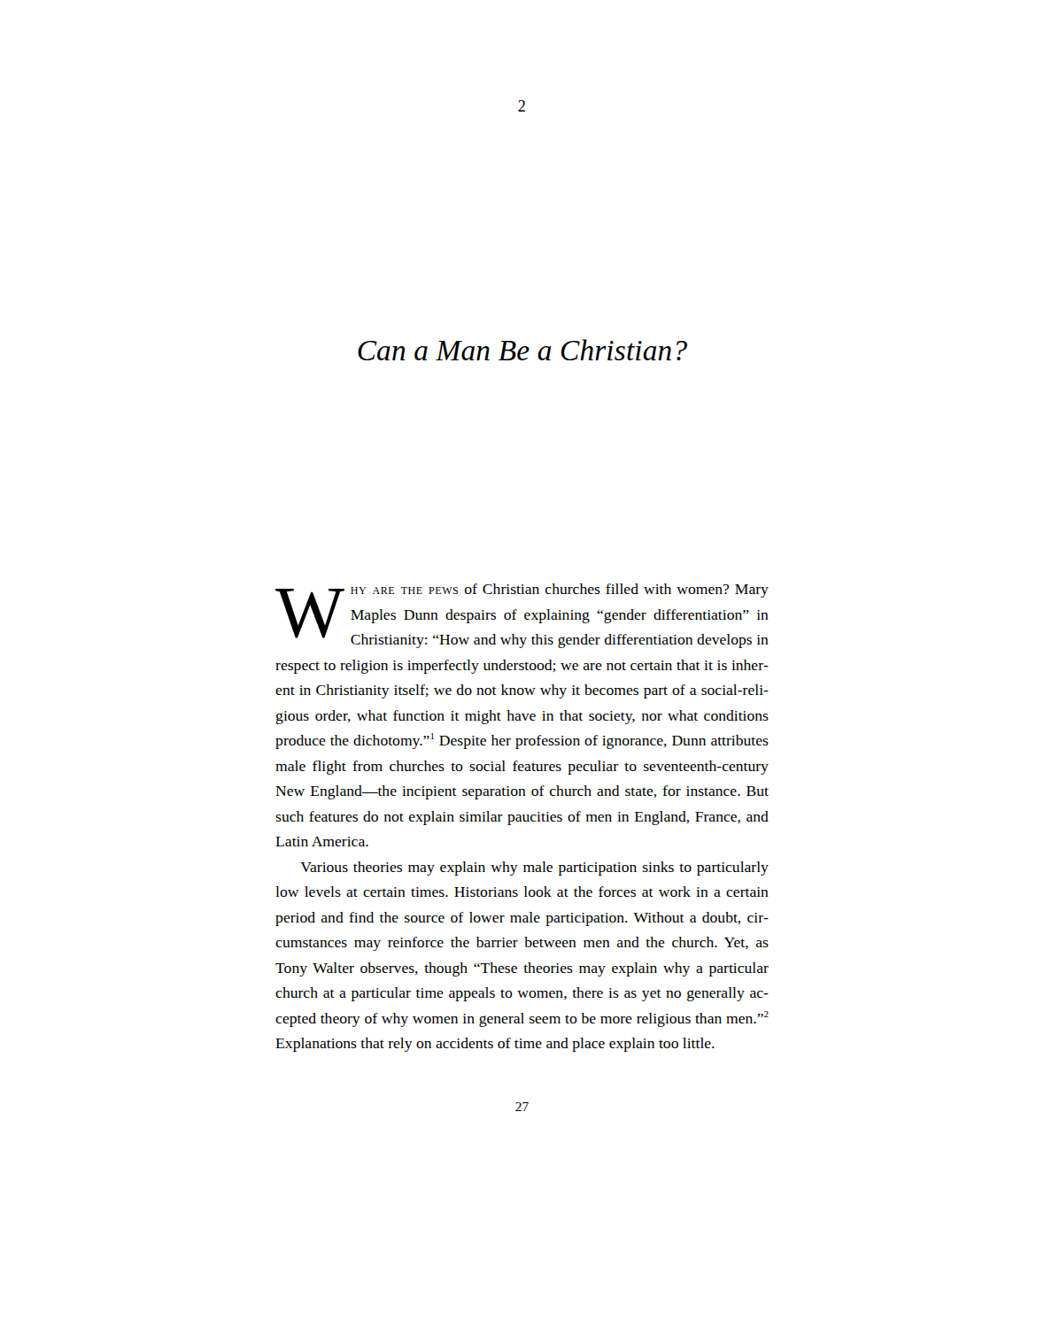2
Can a Man Be a Christian?
Why are the pews of Christian churches filled with women? Mary Maples Dunn despairs of explaining “gender differentiation” in Christianity: “How and why this gender differentiation develops in respect to religion is imperfectly understood; we are not certain that it is inherent in Christianity itself; we do not know why it becomes part of a social-religious order, what function it might have in that society, nor what conditions produce the dichotomy.”1 Despite her profession of ignorance, Dunn attributes male flight from churches to social features peculiar to seventeenth-century New England—the incipient separation of church and state, for instance. But such features do not explain similar paucities of men in England, France, and Latin America.
Various theories may explain why male participation sinks to particularly low levels at certain times. Historians look at the forces at work in a certain period and find the source of lower male participation. Without a doubt, circumstances may reinforce the barrier between men and the church. Yet, as Tony Walter observes, though “These theories may explain why a particular church at a particular time appeals to women, there is as yet no generally accepted theory of why women in general seem to be more religious than men.”2 Explanations that rely on accidents of time and place explain too little.
27